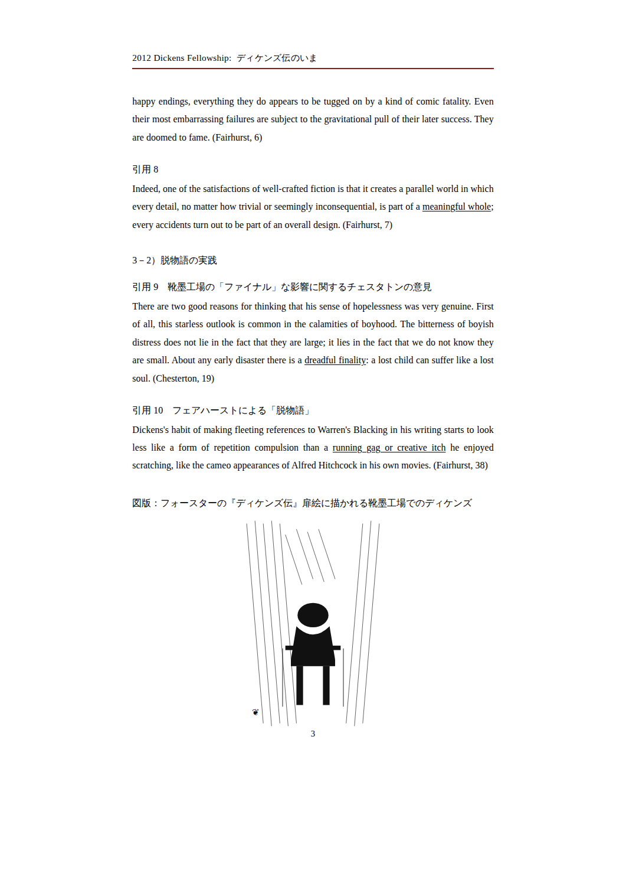2012 Dickens Fellowship: ディケンズ伝のいま
happy endings, everything they do appears to be tugged on by a kind of comic fatality. Even their most embarrassing failures are subject to the gravitational pull of their later success. They are doomed to fame. (Fairhurst, 6)
引用 8
Indeed, one of the satisfactions of well-crafted fiction is that it creates a parallel world in which every detail, no matter how trivial or seemingly inconsequential, is part of a meaningful whole; every accidents turn out to be part of an overall design. (Fairhurst, 7)
3－2）脱物語の実践
引用 9　靴墨工場の「ファイナル」な影響に関するチェスタトンの意見
There are two good reasons for thinking that his sense of hopelessness was very genuine. First of all, this starless outlook is common in the calamities of boyhood. The bitterness of boyish distress does not lie in the fact that they are large; it lies in the fact that we do not know they are small. About any early disaster there is a dreadful finality: a lost child can suffer like a lost soul. (Chesterton, 19)
引用 10　フェアハーストによる「脱物語」
Dickens's habit of making fleeting references to Warren's Blacking in his writing starts to look less like a form of repetition compulsion than a running gag or creative itch he enjoyed scratching, like the cameo appearances of Alfred Hitchcock in his own movies. (Fairhurst, 38)
図版：フォースターの『ディケンズ伝』扉絵に描かれる靴墨工場でのディケンズ
3